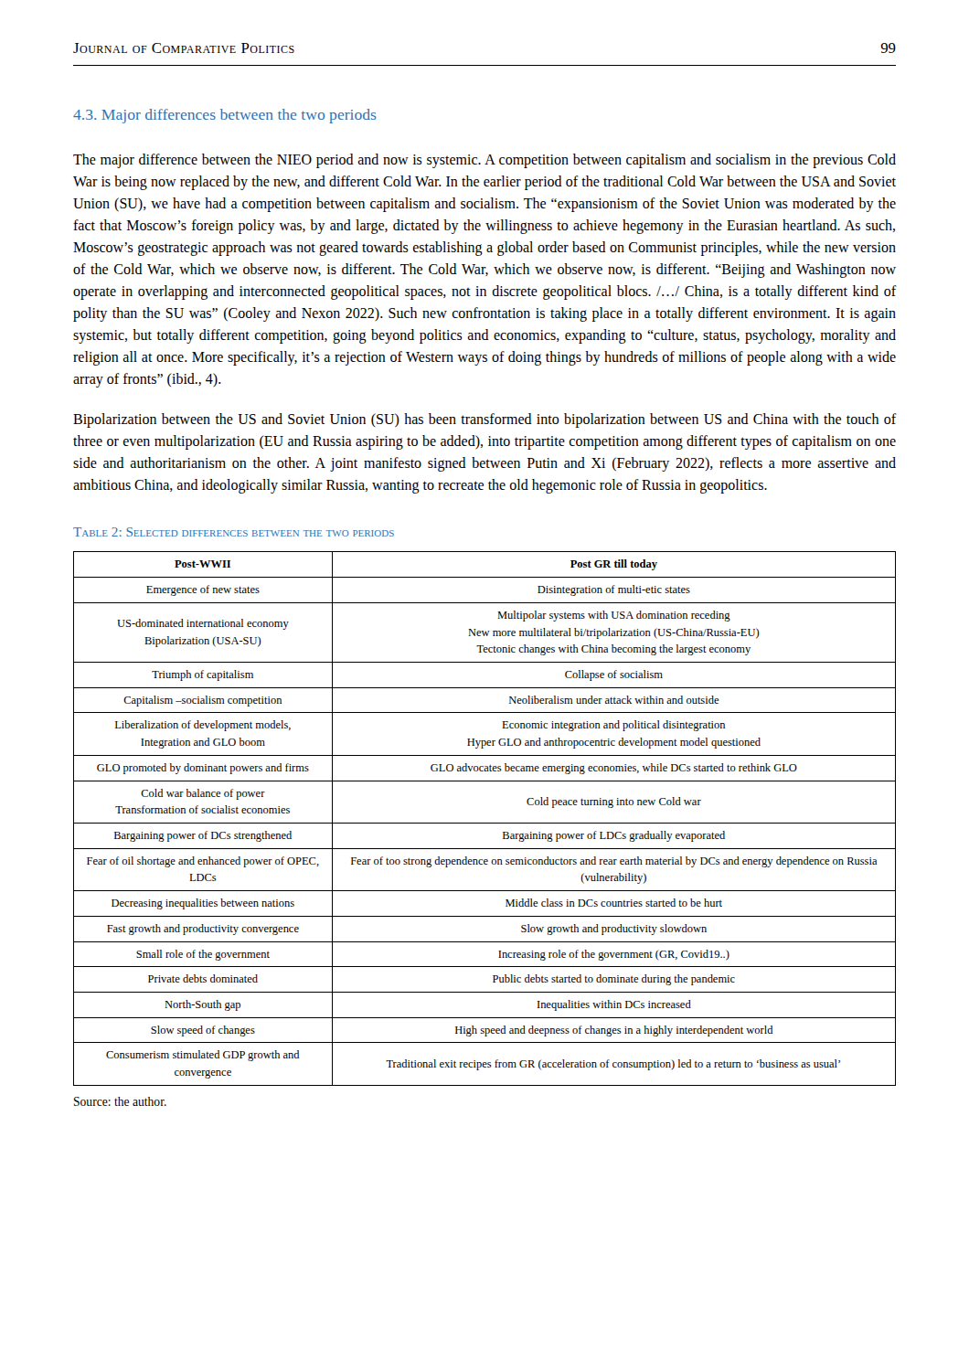Journal of Comparative Politics 99
4.3. Major differences between the two periods
The major difference between the NIEO period and now is systemic. A competition between capitalism and socialism in the previous Cold War is being now replaced by the new, and different Cold War. In the earlier period of the traditional Cold War between the USA and Soviet Union (SU), we have had a competition between capitalism and socialism. The “expansionism of the Soviet Union was moderated by the fact that Moscow’s foreign policy was, by and large, dictated by the willingness to achieve hegemony in the Eurasian heartland. As such, Moscow’s geostrategic approach was not geared towards establishing a global order based on Communist principles, while the new version of the Cold War, which we observe now, is different. The Cold War, which we observe now, is different. “Beijing and Washington now operate in overlapping and interconnected geopolitical spaces, not in discrete geopolitical blocs. /…/ China, is a totally different kind of polity than the SU was” (Cooley and Nexon 2022). Such new confrontation is taking place in a totally different environment. It is again systemic, but totally different competition, going beyond politics and economics, expanding to “culture, status, psychology, morality and religion all at once. More specifically, it’s a rejection of Western ways of doing things by hundreds of millions of people along with a wide array of fronts” (ibid., 4).
Bipolarization between the US and Soviet Union (SU) has been transformed into bipolarization between US and China with the touch of three or even multipolarization (EU and Russia aspiring to be added), into tripartite competition among different types of capitalism on one side and authoritarianism on the other. A joint manifesto signed between Putin and Xi (February 2022), reflects a more assertive and ambitious China, and ideologically similar Russia, wanting to recreate the old hegemonic role of Russia in geopolitics.
Table 2: Selected differences between the two periods
| Post-WWII | Post GR till today |
| --- | --- |
| Emergence of new states | Disintegration of multi-etic states |
| US-dominated international economy Bipolarization (USA-SU) | Multipolar systems with USA domination receding New more multilateral bi/tripolarization (US-China/Russia-EU) Tectonic changes with China becoming the largest economy |
| Triumph of capitalism | Collapse of socialism |
| Capitalism –socialism competition | Neoliberalism under attack within and outside |
| Liberalization of development models, Integration and GLO boom | Economic integration and political disintegration Hyper GLO and anthropocentric development model questioned |
| GLO promoted by dominant powers and firms | GLO advocates became emerging economies, while DCs started to rethink GLO |
| Cold war balance of power Transformation of socialist economies | Cold peace turning into new Cold war |
| Bargaining power of DCs strengthened | Bargaining power of LDCs gradually evaporated |
| Fear of oil shortage and enhanced power of OPEC, LDCs | Fear of too strong dependence on semiconductors and rear earth material by DCs and energy dependence on Russia (vulnerability) |
| Decreasing inequalities between nations | Middle class in DCs countries started to be hurt |
| Fast growth and productivity convergence | Slow growth and productivity slowdown |
| Small role of the government | Increasing role of the government (GR, Covid19..) |
| Private debts dominated | Public debts started to dominate during the pandemic |
| North-South gap | Inequalities within DCs increased |
| Slow speed of changes | High speed and deepness of changes in a highly interdependent world |
| Consumerism stimulated GDP growth and convergence | Traditional exit recipes from GR (acceleration of consumption) led to a return to ‘business as usual’ |
Source: the author.